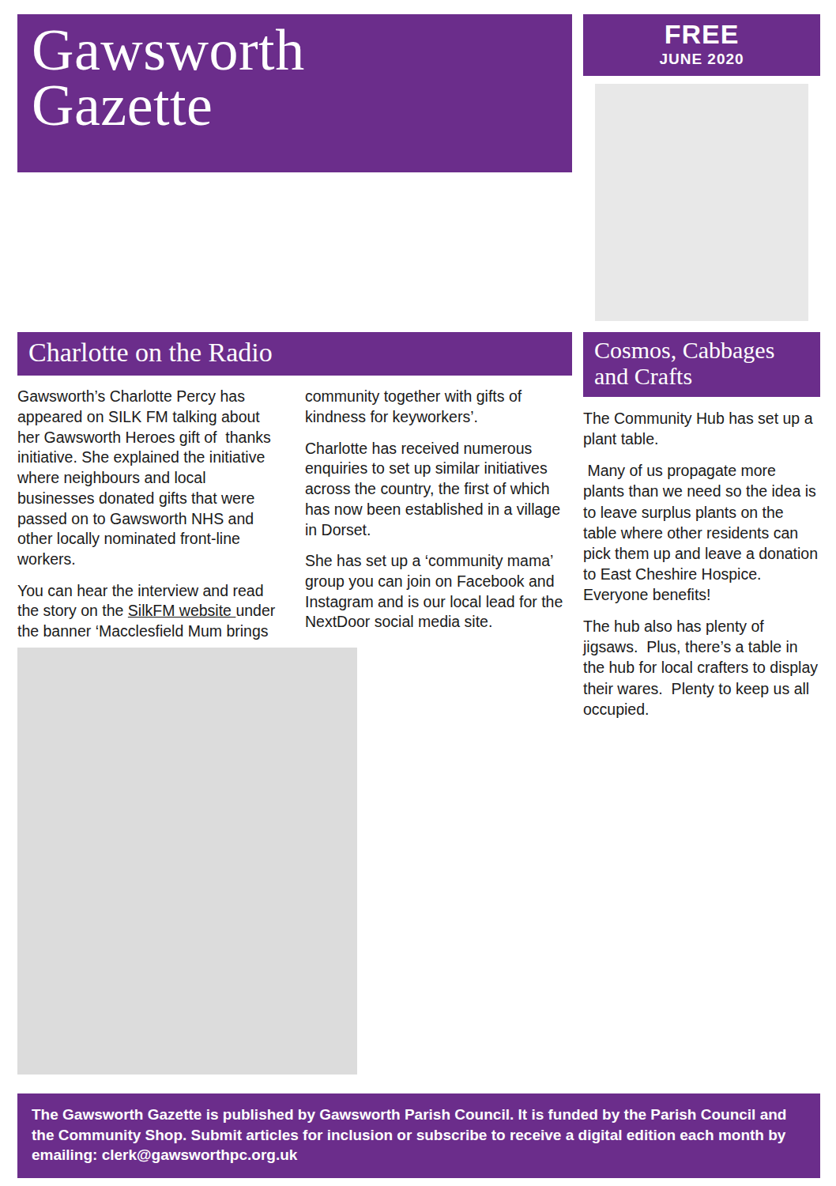Gawsworth
Gazette
FREE
JUNE 2020
Charlotte on the Radio
Gawsworth’s Charlotte Percy has appeared on SILK FM talking about her Gawsworth Heroes gift of thanks initiative. She explained the initiative where neighbours and local businesses donated gifts that were passed on to Gawsworth NHS and other locally nominated front-line workers.
You can hear the interview and read the story on the SilkFM website under the banner ‘Macclesfield Mum brings community together with gifts of kindness for keyworkers’.
Charlotte has received numerous enquiries to set up similar initiatives across the country, the first of which has now been established in a village in Dorset.
She has set up a ‘community mama’ group you can join on Facebook and Instagram and is our local lead for the NextDoor social media site.
Cosmos, Cabbages and Crafts
The Community Hub has set up a plant table.
Many of us propagate more plants than we need so the idea is to leave surplus plants on the table where other residents can pick them up and leave a donation to East Cheshire Hospice. Everyone benefits!
The hub also has plenty of jigsaws. Plus, there’s a table in the hub for local crafters to display their wares. Plenty to keep us all occupied.
The Gawsworth Gazette is published by Gawsworth Parish Council. It is funded by the Parish Council and the Community Shop. Submit articles for inclusion or subscribe to receive a digital edition each month by emailing: clerk@gawsworthpc.org.uk